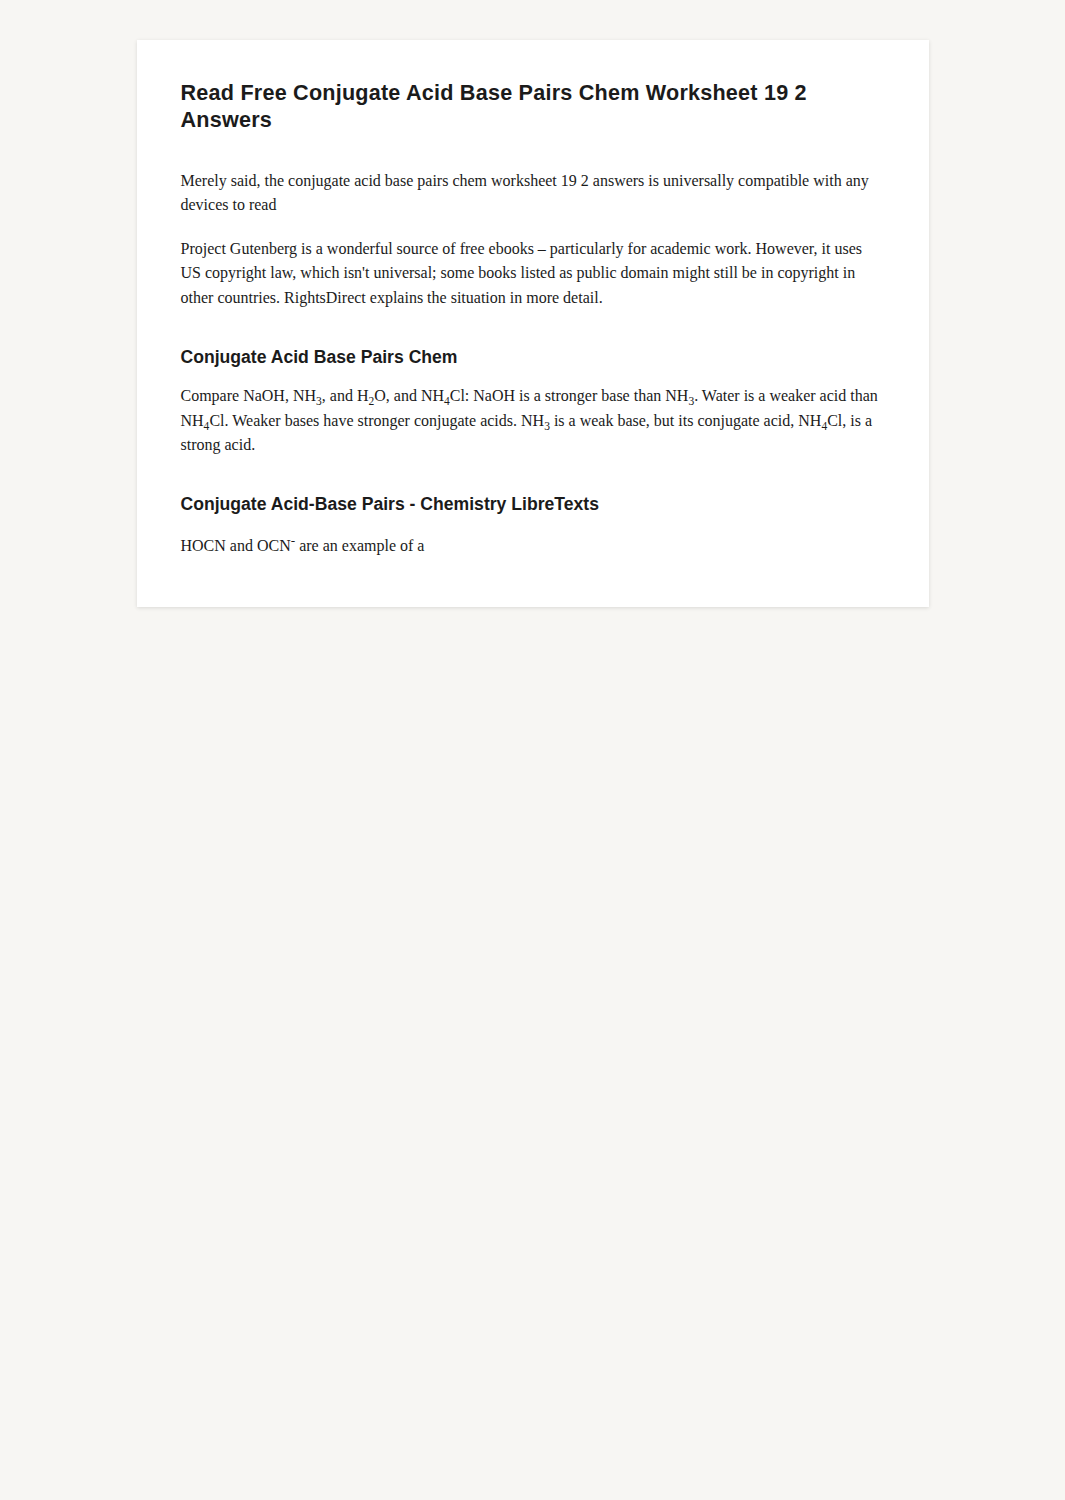Read Free Conjugate Acid Base Pairs Chem Worksheet 19 2 Answers
Merely said, the conjugate acid base pairs chem worksheet 19 2 answers is universally compatible with any devices to read
Project Gutenberg is a wonderful source of free ebooks – particularly for academic work. However, it uses US copyright law, which isn't universal; some books listed as public domain might still be in copyright in other countries. RightsDirect explains the situation in more detail.
Conjugate Acid Base Pairs Chem
Compare NaOH, NH3, and H2O, and NH4Cl: NaOH is a stronger base than NH3. Water is a weaker acid than NH4Cl. Weaker bases have stronger conjugate acids. NH3 is a weak base, but its conjugate acid, NH4Cl, is a strong acid.
Conjugate Acid-Base Pairs - Chemistry LibreTexts
HOCN and OCN- are an example of a